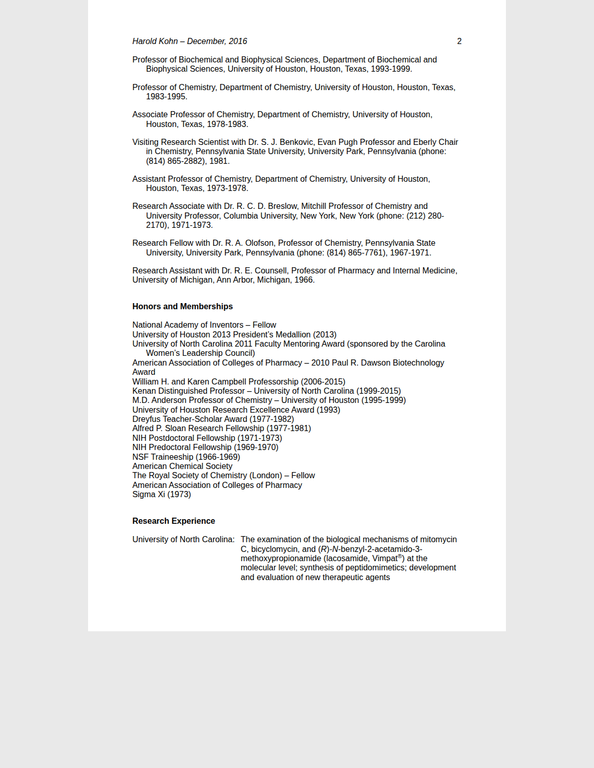Harold Kohn – December, 2016
2
Professor of Biochemical and Biophysical Sciences, Department of Biochemical and Biophysical Sciences, University of Houston, Houston, Texas, 1993-1999.
Professor of Chemistry, Department of Chemistry, University of Houston, Houston, Texas, 1983-1995.
Associate Professor of Chemistry, Department of Chemistry, University of Houston, Houston, Texas, 1978-1983.
Visiting Research Scientist with Dr. S. J. Benkovic, Evan Pugh Professor and Eberly Chair in Chemistry, Pennsylvania State University, University Park, Pennsylvania (phone: (814) 865-2882), 1981.
Assistant Professor of Chemistry, Department of Chemistry, University of Houston, Houston, Texas, 1973-1978.
Research Associate with Dr. R. C. D. Breslow, Mitchill Professor of Chemistry and University Professor, Columbia University, New York, New York (phone: (212) 280-2170), 1971-1973.
Research Fellow with Dr. R. A. Olofson, Professor of Chemistry, Pennsylvania State University, University Park, Pennsylvania (phone: (814) 865-7761), 1967-1971.
Research Assistant with Dr. R. E. Counsell, Professor of Pharmacy and Internal Medicine, University of Michigan, Ann Arbor, Michigan, 1966.
Honors and Memberships
National Academy of Inventors – Fellow
University of Houston 2013 President’s Medallion (2013)
University of North Carolina 2011 Faculty Mentoring Award (sponsored by the Carolina Women’s Leadership Council)
American Association of Colleges of Pharmacy – 2010 Paul R. Dawson Biotechnology Award
William H. and Karen Campbell Professorship (2006-2015)
Kenan Distinguished Professor – University of North Carolina (1999-2015)
M.D. Anderson Professor of Chemistry – University of Houston (1995-1999)
University of Houston Research Excellence Award (1993)
Dreyfus Teacher-Scholar Award (1977-1982)
Alfred P. Sloan Research Fellowship (1977-1981)
NIH Postdoctoral Fellowship (1971-1973)
NIH Predoctoral Fellowship (1969-1970)
NSF Traineeship (1966-1969)
American Chemical Society
The Royal Society of Chemistry (London) – Fellow
American Association of Colleges of Pharmacy
Sigma Xi (1973)
Research Experience
University of North Carolina:
The examination of the biological mechanisms of mitomycin C, bicyclomycin, and (R)-N-benzyl-2-acetamido-3-methoxypropionamide (lacosamide, Vimpat®) at the molecular level; synthesis of peptidomimetics; development and evaluation of new therapeutic agents